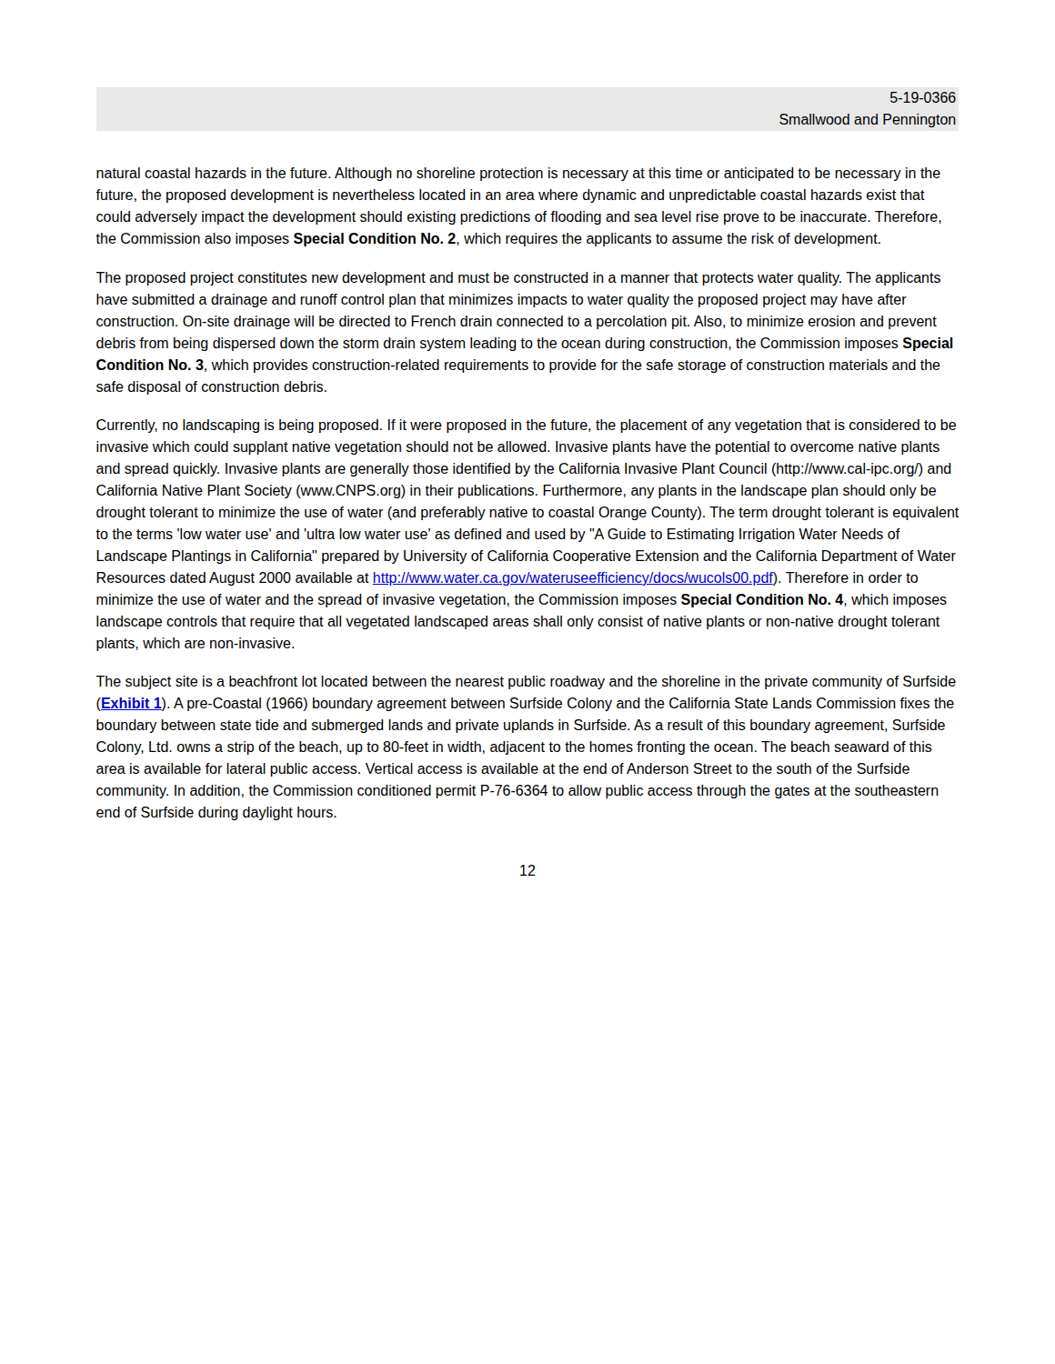5-19-0366 Smallwood and Pennington
natural coastal hazards in the future. Although no shoreline protection is necessary at this time or anticipated to be necessary in the future, the proposed development is nevertheless located in an area where dynamic and unpredictable coastal hazards exist that could adversely impact the development should existing predictions of flooding and sea level rise prove to be inaccurate. Therefore, the Commission also imposes Special Condition No. 2, which requires the applicants to assume the risk of development.
The proposed project constitutes new development and must be constructed in a manner that protects water quality. The applicants have submitted a drainage and runoff control plan that minimizes impacts to water quality the proposed project may have after construction. On-site drainage will be directed to French drain connected to a percolation pit. Also, to minimize erosion and prevent debris from being dispersed down the storm drain system leading to the ocean during construction, the Commission imposes Special Condition No. 3, which provides construction-related requirements to provide for the safe storage of construction materials and the safe disposal of construction debris.
Currently, no landscaping is being proposed. If it were proposed in the future, the placement of any vegetation that is considered to be invasive which could supplant native vegetation should not be allowed. Invasive plants have the potential to overcome native plants and spread quickly. Invasive plants are generally those identified by the California Invasive Plant Council (http://www.cal-ipc.org/) and California Native Plant Society (www.CNPS.org) in their publications. Furthermore, any plants in the landscape plan should only be drought tolerant to minimize the use of water (and preferably native to coastal Orange County). The term drought tolerant is equivalent to the terms 'low water use' and 'ultra low water use' as defined and used by "A Guide to Estimating Irrigation Water Needs of Landscape Plantings in California" prepared by University of California Cooperative Extension and the California Department of Water Resources dated August 2000 available at http://www.water.ca.gov/wateruseefficiency/docs/wucols00.pdf). Therefore in order to minimize the use of water and the spread of invasive vegetation, the Commission imposes Special Condition No. 4, which imposes landscape controls that require that all vegetated landscaped areas shall only consist of native plants or non-native drought tolerant plants, which are non-invasive.
The subject site is a beachfront lot located between the nearest public roadway and the shoreline in the private community of Surfside (Exhibit 1). A pre-Coastal (1966) boundary agreement between Surfside Colony and the California State Lands Commission fixes the boundary between state tide and submerged lands and private uplands in Surfside. As a result of this boundary agreement, Surfside Colony, Ltd. owns a strip of the beach, up to 80-feet in width, adjacent to the homes fronting the ocean. The beach seaward of this area is available for lateral public access. Vertical access is available at the end of Anderson Street to the south of the Surfside community. In addition, the Commission conditioned permit P-76-6364 to allow public access through the gates at the southeastern end of Surfside during daylight hours.
12